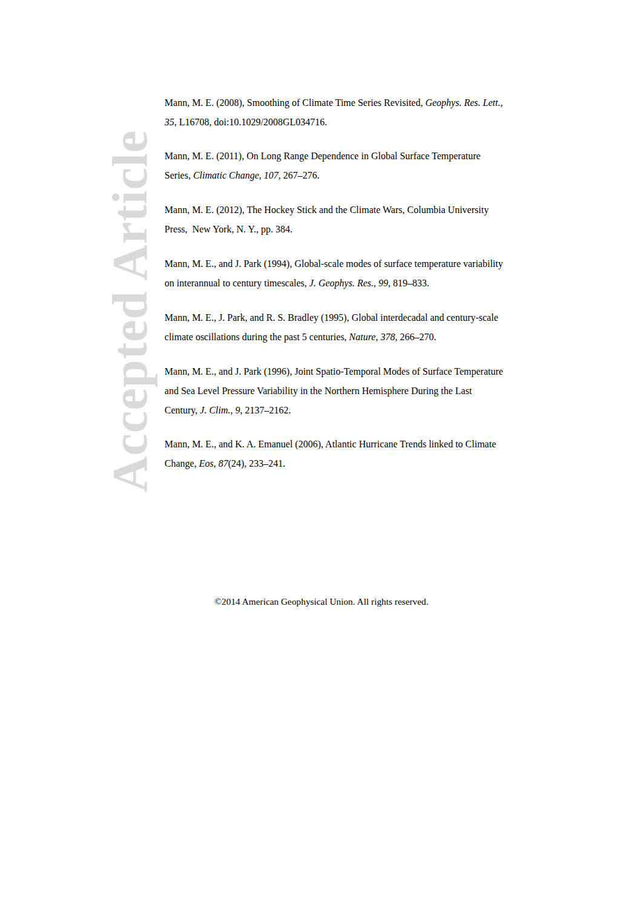Accepted Article
Mann, M. E. (2008), Smoothing of Climate Time Series Revisited, Geophys. Res. Lett., 35, L16708, doi:10.1029/2008GL034716.
Mann, M. E. (2011), On Long Range Dependence in Global Surface Temperature Series, Climatic Change, 107, 267–276.
Mann, M. E. (2012), The Hockey Stick and the Climate Wars, Columbia University Press, New York, N. Y., pp. 384.
Mann, M. E., and J. Park (1994), Global-scale modes of surface temperature variability on interannual to century timescales, J. Geophys. Res., 99, 819–833.
Mann, M. E., J. Park, and R. S. Bradley (1995), Global interdecadal and century-scale climate oscillations during the past 5 centuries, Nature, 378, 266–270.
Mann, M. E., and J. Park (1996), Joint Spatio-Temporal Modes of Surface Temperature and Sea Level Pressure Variability in the Northern Hemisphere During the Last Century, J. Clim., 9, 2137–2162.
Mann, M. E., and K. A. Emanuel (2006), Atlantic Hurricane Trends linked to Climate Change, Eos, 87(24), 233–241.
©2014 American Geophysical Union. All rights reserved.